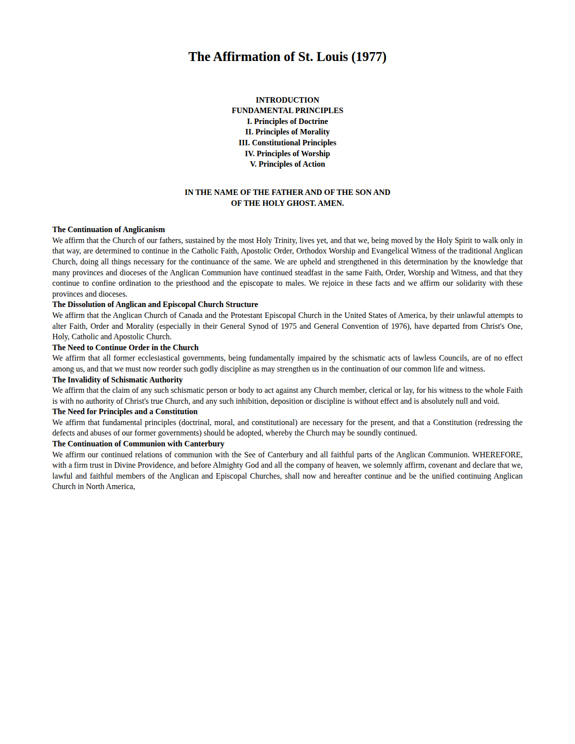The Affirmation of St. Louis (1977)
INTRODUCTION
FUNDAMENTAL PRINCIPLES
I. Principles of Doctrine
II. Principles of Morality
III. Constitutional Principles
IV. Principles of Worship
V. Principles of Action
IN THE NAME OF THE FATHER AND OF THE SON AND
OF THE HOLY GHOST. AMEN.
The Continuation of Anglicanism
We affirm that the Church of our fathers, sustained by the most Holy Trinity, lives yet, and that we, being moved by the Holy Spirit to walk only in that way, are determined to continue in the Catholic Faith, Apostolic Order, Orthodox Worship and Evangelical Witness of the traditional Anglican Church, doing all things necessary for the continuance of the same. We are upheld and strengthened in this determination by the knowledge that many provinces and dioceses of the Anglican Communion have continued steadfast in the same Faith, Order, Worship and Witness, and that they continue to confine ordination to the priesthood and the episcopate to males. We rejoice in these facts and we affirm our solidarity with these provinces and dioceses.
The Dissolution of Anglican and Episcopal Church Structure
We affirm that the Anglican Church of Canada and the Protestant Episcopal Church in the United States of America, by their unlawful attempts to alter Faith, Order and Morality (especially in their General Synod of 1975 and General Convention of 1976), have departed from Christ's One, Holy, Catholic and Apostolic Church.
The Need to Continue Order in the Church
We affirm that all former ecclesiastical governments, being fundamentally impaired by the schismatic acts of lawless Councils, are of no effect among us, and that we must now reorder such godly discipline as may strengthen us in the continuation of our common life and witness.
The Invalidity of Schismatic Authority
We affirm that the claim of any such schismatic person or body to act against any Church member, clerical or lay, for his witness to the whole Faith is with no authority of Christ's true Church, and any such inhibition, deposition or discipline is without effect and is absolutely null and void.
The Need for Principles and a Constitution
We affirm that fundamental principles (doctrinal, moral, and constitutional) are necessary for the present, and that a Constitution (redressing the defects and abuses of our former governments) should be adopted, whereby the Church may be soundly continued.
The Continuation of Communion with Canterbury
We affirm our continued relations of communion with the See of Canterbury and all faithful parts of the Anglican Communion. WHEREFORE, with a firm trust in Divine Providence, and before Almighty God and all the company of heaven, we solemnly affirm, covenant and declare that we, lawful and faithful members of the Anglican and Episcopal Churches, shall now and hereafter continue and be the unified continuing Anglican Church in North America,